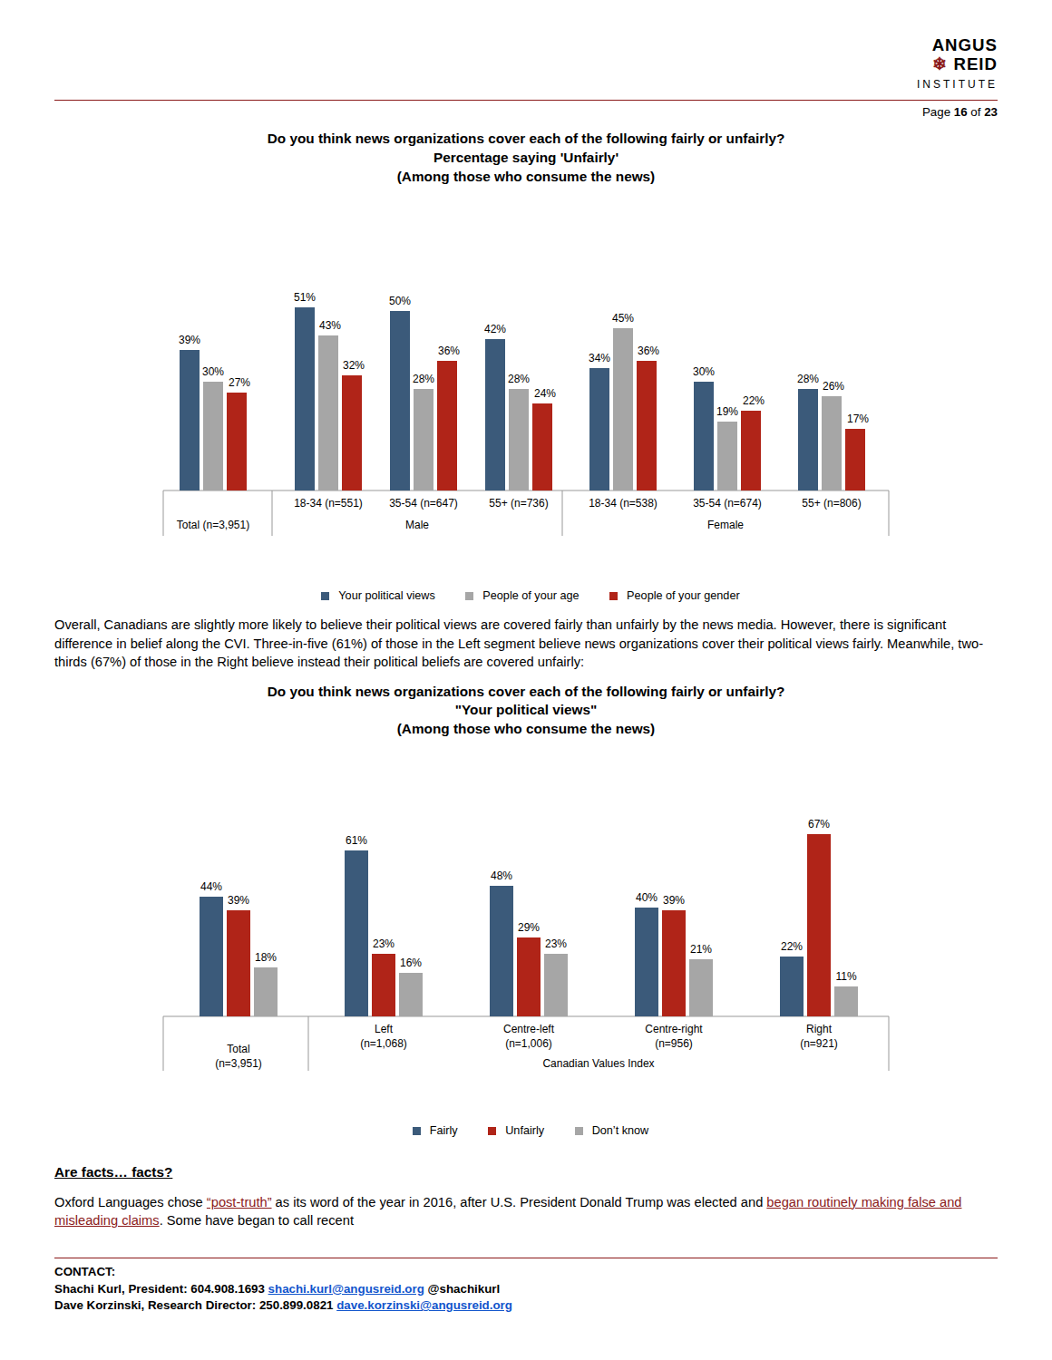ANGUS
❄ REID
INSTITUTE
Page 16 of 23
Do you think news organizations cover each of the following fairly or unfairly?
Percentage saying 'Unfairly'
(Among those who consume the news)
39% 30% 27% 51% 43% 32% 50% 28% 36% 42% 28% 24% 34% 45% 36% 30% 19% 22% 28% 26% 17% 18-34 (n=551) 35-54 (n=647) 55+ (n=736) 18-34 (n=538) 35-54 (n=674) 55+ (n=806) Total (n=3,951) Male Female
Your political views People of your age People of your gender
Overall, Canadians are slightly more likely to believe their political views are covered fairly than unfairly by the news media. However, there is significant difference in belief along the CVI. Three-in-five (61%) of those in the Left segment believe news organizations cover their political views fairly. Meanwhile, two-thirds (67%) of those in the Right believe instead their political beliefs are covered unfairly:
Do you think news organizations cover each of the following fairly or unfairly?
"Your political views"
(Among those who consume the news)
44% 39% 18% 61% 23% 16% 48% 29% 23% 40% 39% 21% 22% 67% 11% Left (n=1,068) Centre-left (n=1,006) Centre-right (n=956) Right (n=921) Total (n=3,951) Canadian Values Index
Fairly Unfairly Don’t know
Are facts… facts?
Oxford Languages chose “post-truth” as its word of the year in 2016, after U.S. President Donald Trump was elected and began routinely making false and misleading claims. Some have began to call recent
CONTACT:
Shachi Kurl, President: 604.908.1693 shachi.kurl@angusreid.org @shachikurl
Dave Korzinski, Research Director: 250.899.0821 dave.korzinski@angusreid.org